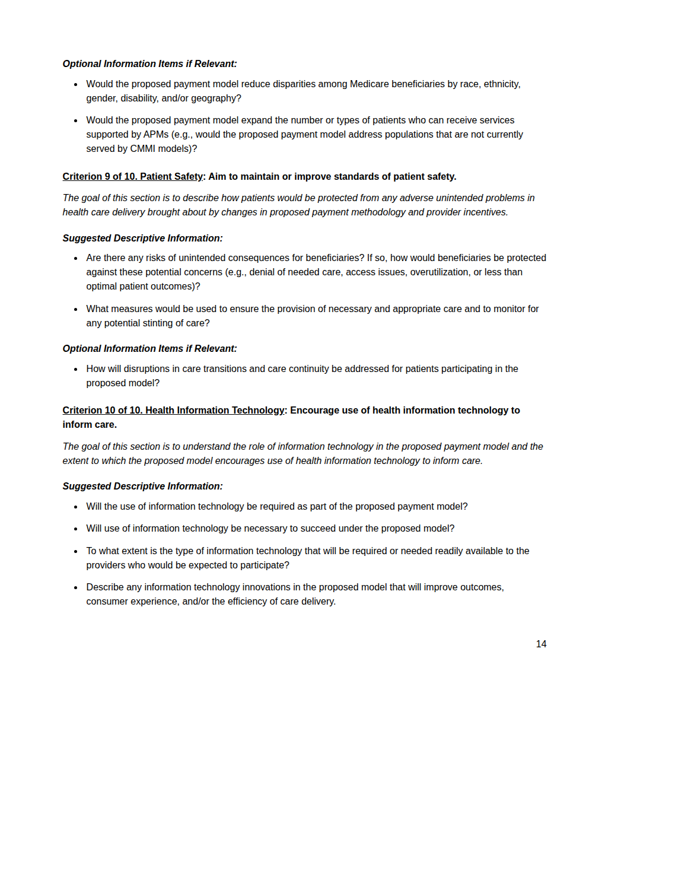Optional Information Items if Relevant:
Would the proposed payment model reduce disparities among Medicare beneficiaries by race, ethnicity, gender, disability, and/or geography?
Would the proposed payment model expand the number or types of patients who can receive services supported by APMs (e.g., would the proposed payment model address populations that are not currently served by CMMI models)?
Criterion 9 of 10. Patient Safety: Aim to maintain or improve standards of patient safety.
The goal of this section is to describe how patients would be protected from any adverse unintended problems in health care delivery brought about by changes in proposed payment methodology and provider incentives.
Suggested Descriptive Information:
Are there any risks of unintended consequences for beneficiaries? If so, how would beneficiaries be protected against these potential concerns (e.g., denial of needed care, access issues, overutilization, or less than optimal patient outcomes)?
What measures would be used to ensure the provision of necessary and appropriate care and to monitor for any potential stinting of care?
Optional Information Items if Relevant:
How will disruptions in care transitions and care continuity be addressed for patients participating in the proposed model?
Criterion 10 of 10. Health Information Technology: Encourage use of health information technology to inform care.
The goal of this section is to understand the role of information technology in the proposed payment model and the extent to which the proposed model encourages use of health information technology to inform care.
Suggested Descriptive Information:
Will the use of information technology be required as part of the proposed payment model?
Will use of information technology be necessary to succeed under the proposed model?
To what extent is the type of information technology that will be required or needed readily available to the providers who would be expected to participate?
Describe any information technology innovations in the proposed model that will improve outcomes, consumer experience, and/or the efficiency of care delivery.
14